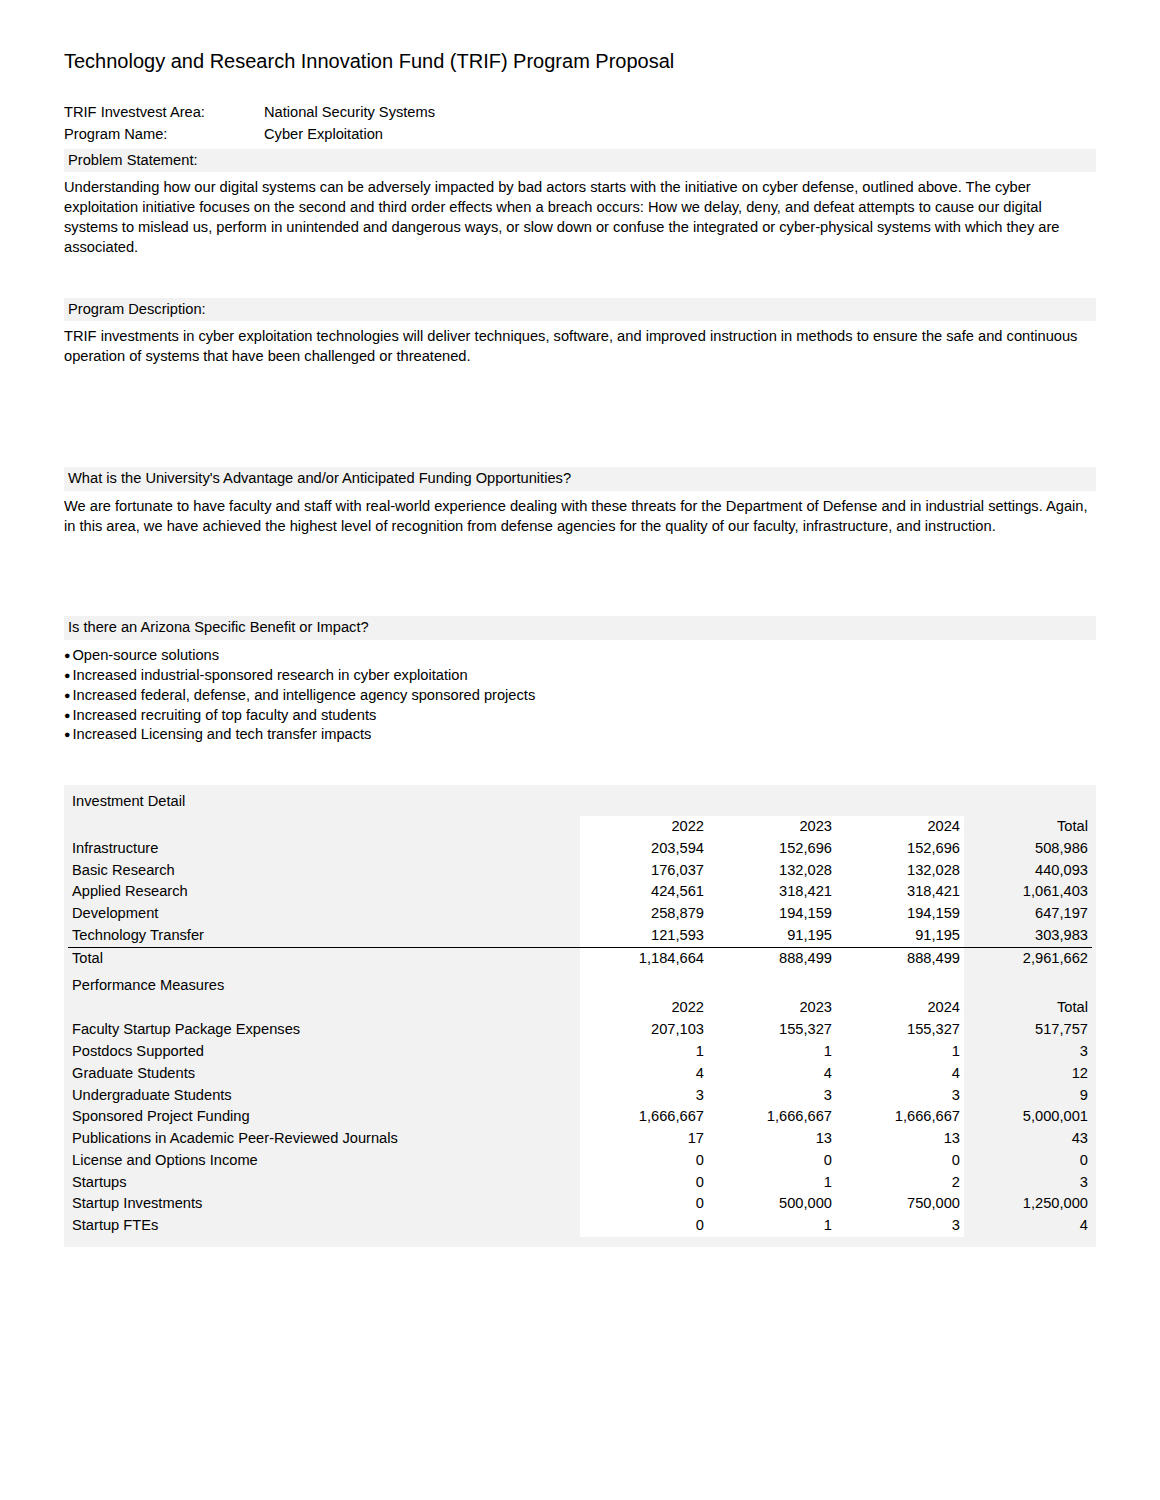Technology and Research Innovation Fund (TRIF) Program Proposal
TRIF Investvest Area:
National Security Systems
Program Name:
Cyber Exploitation
Problem Statement:
Understanding how our digital systems can be adversely impacted by bad actors starts with the initiative on cyber defense, outlined above. The cyber exploitation initiative focuses on the second and third order effects when a breach occurs: How we delay, deny, and defeat attempts to cause our digital systems to mislead us, perform in unintended and dangerous ways, or slow down or confuse the integrated or cyber-physical systems with which they are associated.
Program Description:
TRIF investments in cyber exploitation technologies will deliver techniques, software, and improved instruction in methods to ensure the safe and continuous operation of systems that have been challenged or threatened.
What is the University's Advantage and/or Anticipated Funding Opportunities?
We are fortunate to have faculty and staff with real-world experience dealing with these threats for the Department of Defense and in industrial settings. Again, in this area, we have achieved the highest level of recognition from defense agencies for the quality of our faculty, infrastructure, and instruction.
Is there an Arizona Specific Benefit or Impact?
Open-source solutions
Increased industrial-sponsored research in cyber exploitation
Increased federal, defense, and intelligence agency sponsored projects
Increased recruiting of top faculty and students
Increased Licensing and tech transfer impacts
| Investment Detail | | | | |
| | 2022 | 2023 | 2024 | Total |
| Infrastructure | 203,594 | 152,696 | 152,696 | 508,986 |
| Basic Research | 176,037 | 132,028 | 132,028 | 440,093 |
| Applied Research | 424,561 | 318,421 | 318,421 | 1,061,403 |
| Development | 258,879 | 194,159 | 194,159 | 647,197 |
| Technology Transfer | 121,593 | 91,195 | 91,195 | 303,983 |
| Total | 1,184,664 | 888,499 | 888,499 | 2,961,662 |
| Performance Measures | | | | |
| | 2022 | 2023 | 2024 | Total |
| Faculty Startup Package Expenses | 207,103 | 155,327 | 155,327 | 517,757 |
| Postdocs Supported | 1 | 1 | 1 | 3 |
| Graduate Students | 4 | 4 | 4 | 12 |
| Undergraduate Students | 3 | 3 | 3 | 9 |
| Sponsored Project Funding | 1,666,667 | 1,666,667 | 1,666,667 | 5,000,001 |
| Publications in Academic Peer-Reviewed Journals | 17 | 13 | 13 | 43 |
| License and Options Income | 0 | 0 | 0 | 0 |
| Startups | 0 | 1 | 2 | 3 |
| Startup Investments | 0 | 500,000 | 750,000 | 1,250,000 |
| Startup FTEs | 0 | 1 | 3 | 4 |